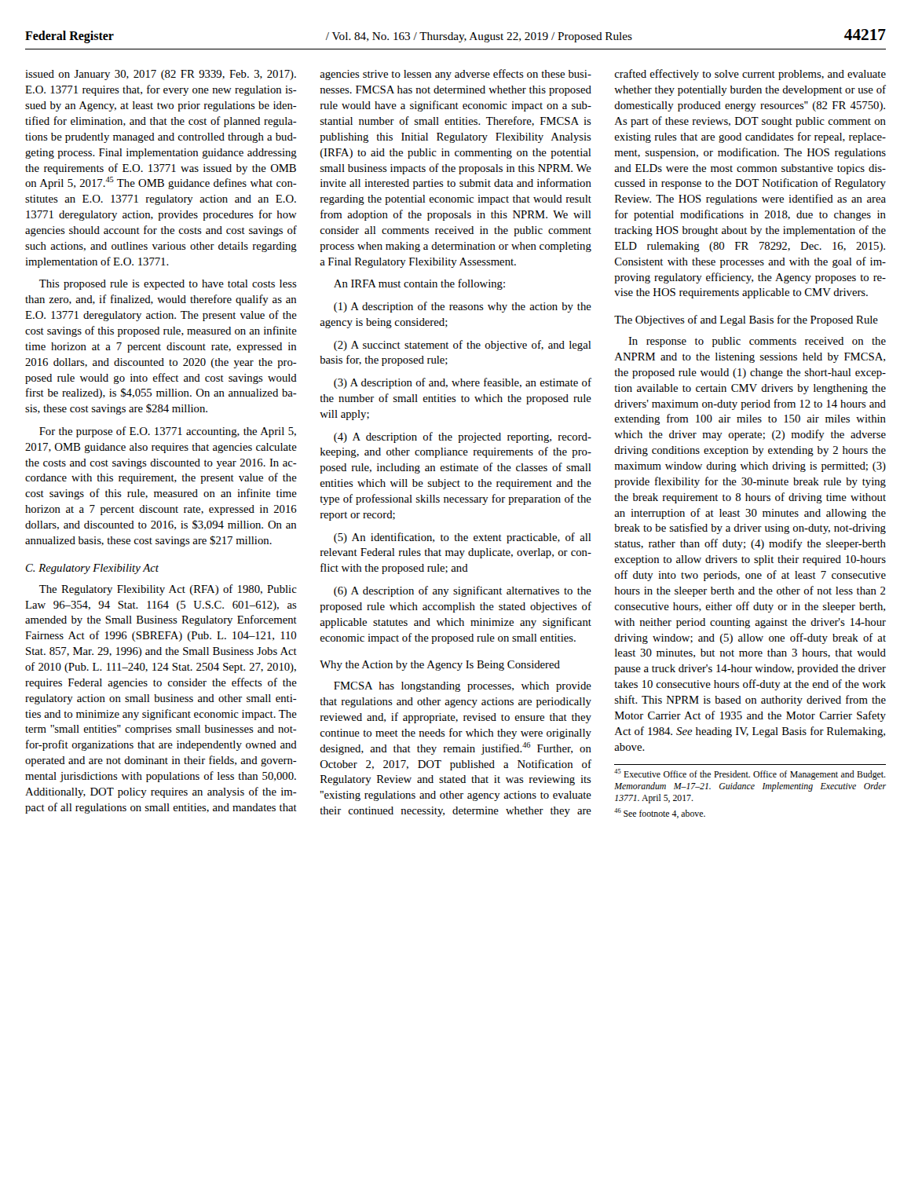Federal Register
/ Vol. 84, No. 163 / Thursday, August 22, 2019 / Proposed Rules
44217
issued on January 30, 2017 (82 FR 9339, Feb. 3, 2017). E.O. 13771 requires that, for every one new regulation issued by an Agency, at least two prior regulations be identified for elimination, and that the cost of planned regulations be prudently managed and controlled through a budgeting process. Final implementation guidance addressing the requirements of E.O. 13771 was issued by the OMB on April 5, 2017.45 The OMB guidance defines what constitutes an E.O. 13771 regulatory action and an E.O. 13771 deregulatory action, provides procedures for how agencies should account for the costs and cost savings of such actions, and outlines various other details regarding implementation of E.O. 13771.
This proposed rule is expected to have total costs less than zero, and, if finalized, would therefore qualify as an E.O. 13771 deregulatory action. The present value of the cost savings of this proposed rule, measured on an infinite time horizon at a 7 percent discount rate, expressed in 2016 dollars, and discounted to 2020 (the year the proposed rule would go into effect and cost savings would first be realized), is $4,055 million. On an annualized basis, these cost savings are $284 million.
For the purpose of E.O. 13771 accounting, the April 5, 2017, OMB guidance also requires that agencies calculate the costs and cost savings discounted to year 2016. In accordance with this requirement, the present value of the cost savings of this rule, measured on an infinite time horizon at a 7 percent discount rate, expressed in 2016 dollars, and discounted to 2016, is $3,094 million. On an annualized basis, these cost savings are $217 million.
C. Regulatory Flexibility Act
The Regulatory Flexibility Act (RFA) of 1980, Public Law 96–354, 94 Stat. 1164 (5 U.S.C. 601–612), as amended by the Small Business Regulatory Enforcement Fairness Act of 1996 (SBREFA) (Pub. L. 104–121, 110 Stat. 857, Mar. 29, 1996) and the Small Business Jobs Act of 2010 (Pub. L. 111–240, 124 Stat. 2504 Sept. 27, 2010), requires Federal agencies to consider the effects of the regulatory action on small business and other small entities and to minimize any significant economic impact. The term ''small entities'' comprises small businesses and not-for-profit organizations that are independently owned and operated and are not dominant in their fields, and governmental jurisdictions with populations of less than 50,000. Additionally, DOT policy requires an analysis of the impact of all regulations on small entities, and mandates that agencies strive to lessen any adverse effects on these businesses. FMCSA has not determined whether this proposed rule would have a significant economic impact on a substantial number of small entities. Therefore, FMCSA is publishing this Initial Regulatory Flexibility Analysis (IRFA) to aid the public in commenting on the potential small business impacts of the proposals in this NPRM. We invite all interested parties to submit data and information regarding the potential economic impact that would result from adoption of the proposals in this NPRM. We will consider all comments received in the public comment process when making a determination or when completing a Final Regulatory Flexibility Assessment.
An IRFA must contain the following:
(1) A description of the reasons why the action by the agency is being considered;
(2) A succinct statement of the objective of, and legal basis for, the proposed rule;
(3) A description of and, where feasible, an estimate of the number of small entities to which the proposed rule will apply;
(4) A description of the projected reporting, recordkeeping, and other compliance requirements of the proposed rule, including an estimate of the classes of small entities which will be subject to the requirement and the type of professional skills necessary for preparation of the report or record;
(5) An identification, to the extent practicable, of all relevant Federal rules that may duplicate, overlap, or conflict with the proposed rule; and
(6) A description of any significant alternatives to the proposed rule which accomplish the stated objectives of applicable statutes and which minimize any significant economic impact of the proposed rule on small entities.
Why the Action by the Agency Is Being Considered
FMCSA has longstanding processes, which provide that regulations and other agency actions are periodically reviewed and, if appropriate, revised to ensure that they continue to meet the needs for which they were originally designed, and that they remain justified.46 Further, on October 2, 2017, DOT published a Notification of Regulatory Review and stated that it was reviewing its ''existing regulations and other agency actions to evaluate their continued necessity, determine whether they are crafted effectively to solve current problems, and evaluate whether they potentially burden the development or use of domestically produced energy resources'' (82 FR 45750). As part of these reviews, DOT sought public comment on existing rules that are good candidates for repeal, replacement, suspension, or modification. The HOS regulations and ELDs were the most common substantive topics discussed in response to the DOT Notification of Regulatory Review. The HOS regulations were identified as an area for potential modifications in 2018, due to changes in tracking HOS brought about by the implementation of the ELD rulemaking (80 FR 78292, Dec. 16, 2015). Consistent with these processes and with the goal of improving regulatory efficiency, the Agency proposes to revise the HOS requirements applicable to CMV drivers.
The Objectives of and Legal Basis for the Proposed Rule
In response to public comments received on the ANPRM and to the listening sessions held by FMCSA, the proposed rule would (1) change the short-haul exception available to certain CMV drivers by lengthening the drivers' maximum on-duty period from 12 to 14 hours and extending from 100 air miles to 150 air miles within which the driver may operate; (2) modify the adverse driving conditions exception by extending by 2 hours the maximum window during which driving is permitted; (3) provide flexibility for the 30-minute break rule by tying the break requirement to 8 hours of driving time without an interruption of at least 30 minutes and allowing the break to be satisfied by a driver using on-duty, not-driving status, rather than off duty; (4) modify the sleeper-berth exception to allow drivers to split their required 10-hours off duty into two periods, one of at least 7 consecutive hours in the sleeper berth and the other of not less than 2 consecutive hours, either off duty or in the sleeper berth, with neither period counting against the driver's 14-hour driving window; and (5) allow one off-duty break of at least 30 minutes, but not more than 3 hours, that would pause a truck driver's 14-hour window, provided the driver takes 10 consecutive hours off-duty at the end of the work shift. This NPRM is based on authority derived from the Motor Carrier Act of 1935 and the Motor Carrier Safety Act of 1984. See heading IV, Legal Basis for Rulemaking, above.
45 Executive Office of the President. Office of Management and Budget. Memorandum M–17–21. Guidance Implementing Executive Order 13771. April 5, 2017.
46 See footnote 4, above.